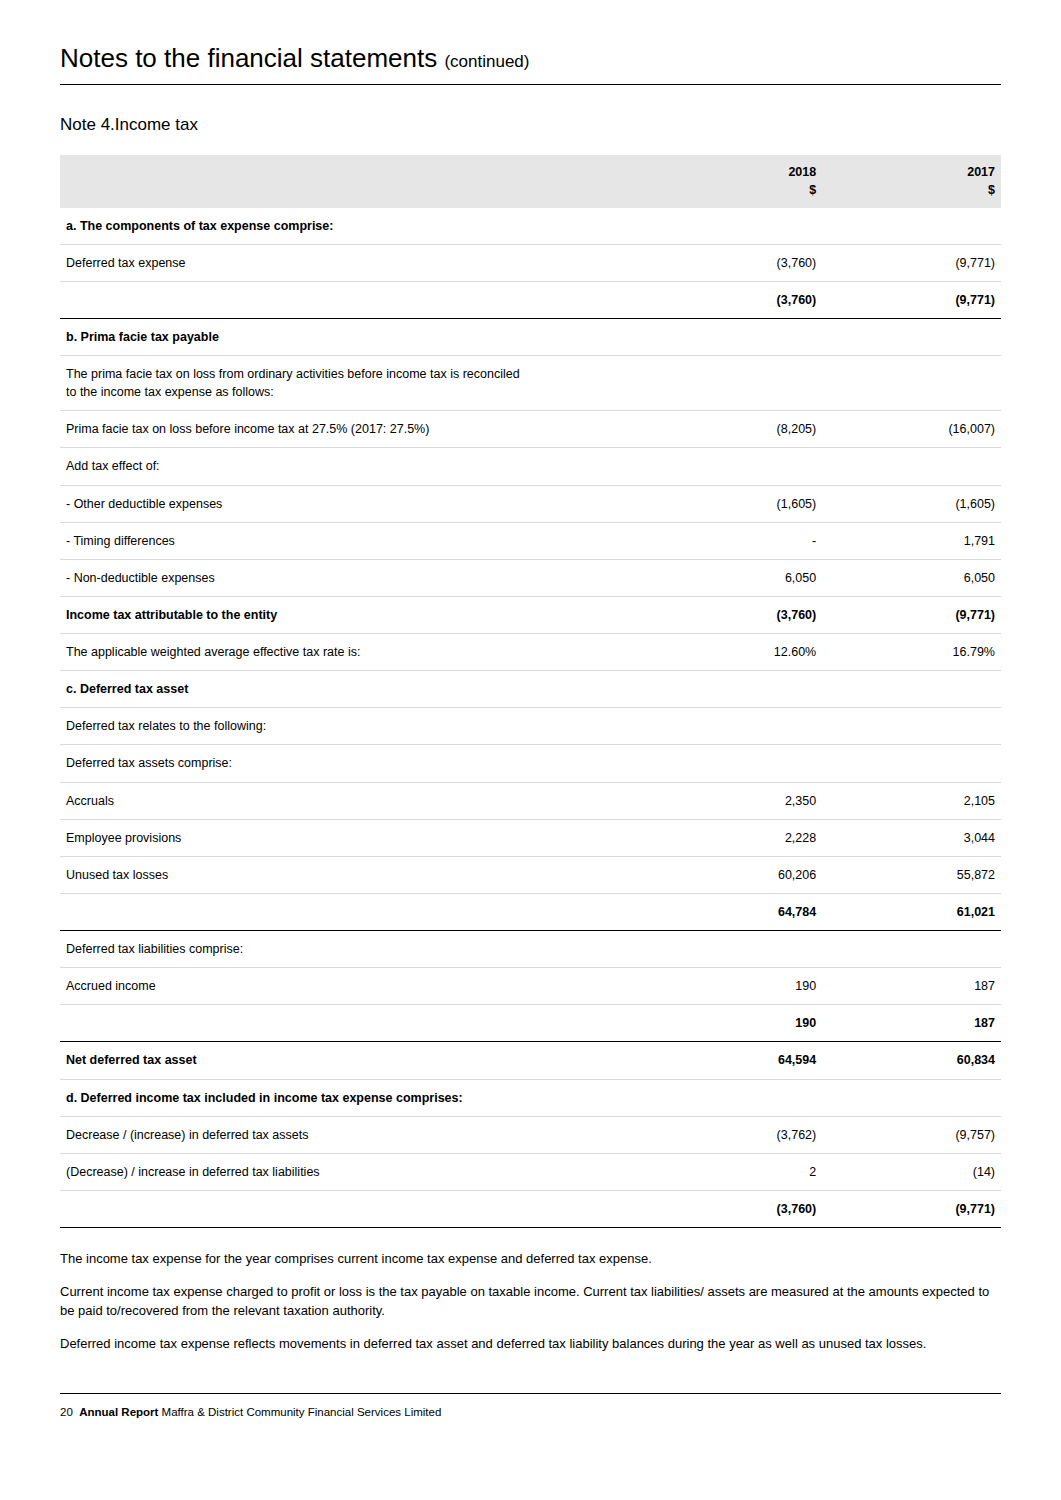Notes to the financial statements (continued)
Note 4.Income tax
| | 2018 $ | 2017 $ |
| --- | --- | --- |
| a. The components of tax expense comprise: | | |
| Deferred tax expense | (3,760) | (9,771) |
| | (3,760) | (9,771) |
| b. Prima facie tax payable | | |
| The prima facie tax on loss from ordinary activities before income tax is reconciled to the income tax expense as follows: | | |
| Prima facie tax on loss before income tax at 27.5% (2017: 27.5%) | (8,205) | (16,007) |
| Add tax effect of: | | |
| - Other deductible expenses | (1,605) | (1,605) |
| - Timing differences | - | 1,791 |
| - Non-deductible expenses | 6,050 | 6,050 |
| Income tax attributable to the entity | (3,760) | (9,771) |
| The applicable weighted average effective tax rate is: | 12.60% | 16.79% |
| c. Deferred tax asset | | |
| Deferred tax relates to the following: | | |
| Deferred tax assets comprise: | | |
| Accruals | 2,350 | 2,105 |
| Employee provisions | 2,228 | 3,044 |
| Unused tax losses | 60,206 | 55,872 |
| | 64,784 | 61,021 |
| Deferred tax liabilities comprise: | | |
| Accrued income | 190 | 187 |
| | 190 | 187 |
| Net deferred tax asset | 64,594 | 60,834 |
| d. Deferred income tax included in income tax expense comprises: | | |
| Decrease / (increase) in deferred tax assets | (3,762) | (9,757) |
| (Decrease) / increase in deferred tax liabilities | 2 | (14) |
| | (3,760) | (9,771) |
The income tax expense for the year comprises current income tax expense and deferred tax expense.
Current income tax expense charged to profit or loss is the tax payable on taxable income. Current tax liabilities/ assets are measured at the amounts expected to be paid to/recovered from the relevant taxation authority.
Deferred income tax expense reflects movements in deferred tax asset and deferred tax liability balances during the year as well as unused tax losses.
20 Annual Report Maffra & District Community Financial Services Limited